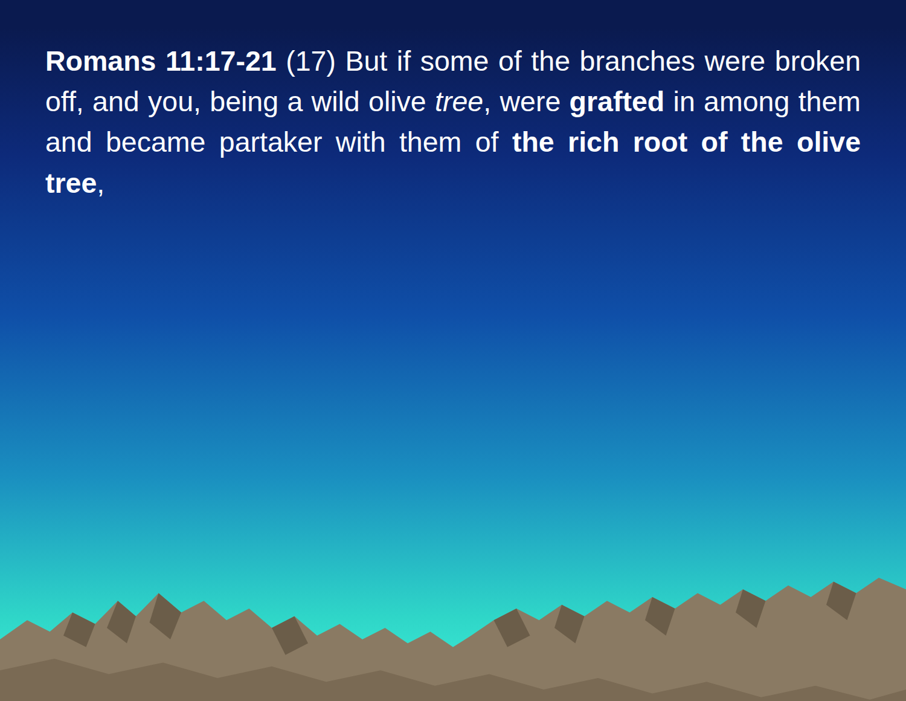Romans 11:17-21 (17) But if some of the branches were broken off, and you, being a wild olive tree, were grafted in among them and became partaker with them of the rich root of the olive tree,